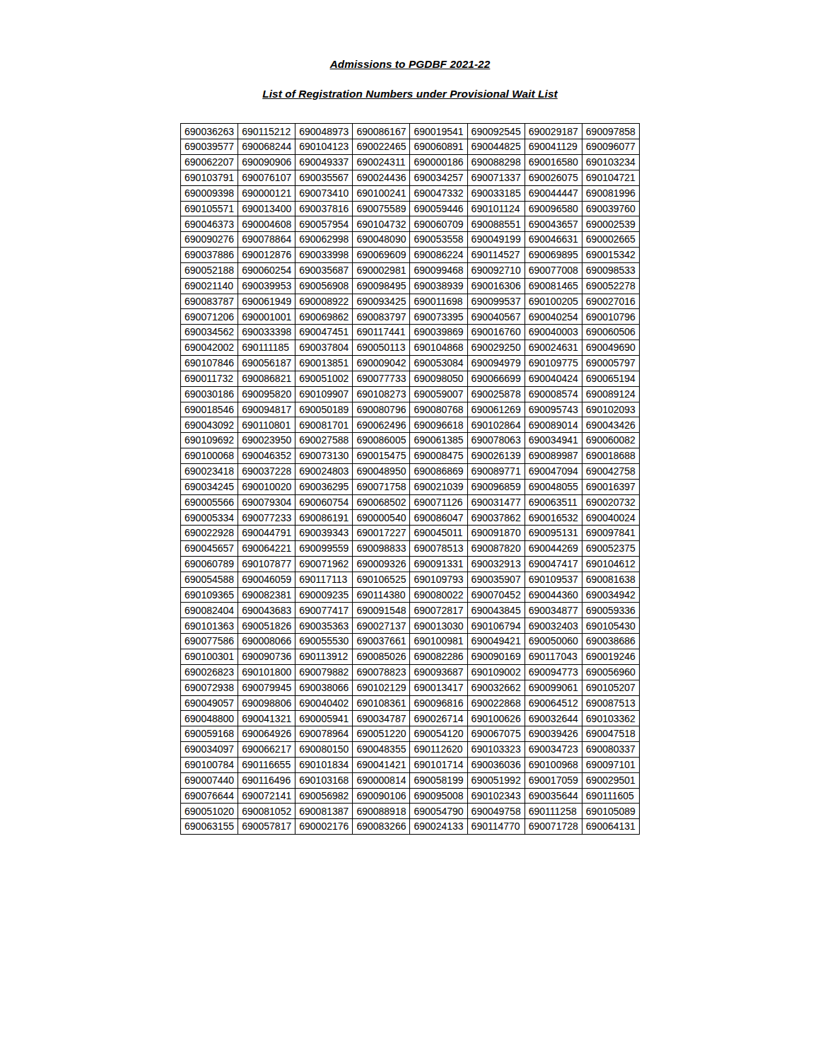Admissions to PGDBF 2021-22
List of Registration Numbers under Provisional Wait List
| 690036263 | 690115212 | 690048973 | 690086167 | 690019541 | 690092545 | 690029187 | 690097858 |
| 690039577 | 690068244 | 690104123 | 690022465 | 690060891 | 690044825 | 690041129 | 690096077 |
| 690062207 | 690090906 | 690049337 | 690024311 | 690000186 | 690088298 | 690016580 | 690103234 |
| 690103791 | 690076107 | 690035567 | 690024436 | 690034257 | 690071337 | 690026075 | 690104721 |
| 690009398 | 690000121 | 690073410 | 690100241 | 690047332 | 690033185 | 690044447 | 690081996 |
| 690105571 | 690013400 | 690037816 | 690075589 | 690059446 | 690101124 | 690096580 | 690039760 |
| 690046373 | 690004608 | 690057954 | 690104732 | 690060709 | 690088551 | 690043657 | 690002539 |
| 690090276 | 690078864 | 690062998 | 690048090 | 690053558 | 690049199 | 690046631 | 690002665 |
| 690037886 | 690012876 | 690033998 | 690069609 | 690086224 | 690114527 | 690069895 | 690015342 |
| 690052188 | 690060254 | 690035687 | 690002981 | 690099468 | 690092710 | 690077008 | 690098533 |
| 690021140 | 690039953 | 690056908 | 690098495 | 690038939 | 690016306 | 690081465 | 690052278 |
| 690083787 | 690061949 | 690008922 | 690093425 | 690011698 | 690099537 | 690100205 | 690027016 |
| 690071206 | 690001001 | 690069862 | 690083797 | 690073395 | 690040567 | 690040254 | 690010796 |
| 690034562 | 690033398 | 690047451 | 690117441 | 690039869 | 690016760 | 690040003 | 690060506 |
| 690042002 | 690111185 | 690037804 | 690050113 | 690104868 | 690029250 | 690024631 | 690049690 |
| 690107846 | 690056187 | 690013851 | 690009042 | 690053084 | 690094979 | 690109775 | 690005797 |
| 690011732 | 690086821 | 690051002 | 690077733 | 690098050 | 690066699 | 690040424 | 690065194 |
| 690030186 | 690095820 | 690109907 | 690108273 | 690059007 | 690025878 | 690008574 | 690089124 |
| 690018546 | 690094817 | 690050189 | 690080796 | 690080768 | 690061269 | 690095743 | 690102093 |
| 690043092 | 690110801 | 690081701 | 690062496 | 690096618 | 690102864 | 690089014 | 690043426 |
| 690109692 | 690023950 | 690027588 | 690086005 | 690061385 | 690078063 | 690034941 | 690060082 |
| 690100068 | 690046352 | 690073130 | 690015475 | 690008475 | 690026139 | 690089987 | 690018688 |
| 690023418 | 690037228 | 690024803 | 690048950 | 690086869 | 690089771 | 690047094 | 690042758 |
| 690034245 | 690010020 | 690036295 | 690071758 | 690021039 | 690096859 | 690048055 | 690016397 |
| 690005566 | 690079304 | 690060754 | 690068502 | 690071126 | 690031477 | 690063511 | 690020732 |
| 690005334 | 690077233 | 690086191 | 690000540 | 690086047 | 690037862 | 690016532 | 690040024 |
| 690022928 | 690044791 | 690039343 | 690017227 | 690045011 | 690091870 | 690095131 | 690097841 |
| 690045657 | 690064221 | 690099559 | 690098833 | 690078513 | 690087820 | 690044269 | 690052375 |
| 690060789 | 690107877 | 690071962 | 690009326 | 690091331 | 690032913 | 690047417 | 690104612 |
| 690054588 | 690046059 | 690117113 | 690106525 | 690109793 | 690035907 | 690109537 | 690081638 |
| 690109365 | 690082381 | 690009235 | 690114380 | 690080022 | 690070452 | 690044360 | 690034942 |
| 690082404 | 690043683 | 690077417 | 690091548 | 690072817 | 690043845 | 690034877 | 690059336 |
| 690101363 | 690051826 | 690035363 | 690027137 | 690013030 | 690106794 | 690032403 | 690105430 |
| 690077586 | 690008066 | 690055530 | 690037661 | 690100981 | 690049421 | 690050060 | 690038686 |
| 690100301 | 690090736 | 690113912 | 690085026 | 690082286 | 690090169 | 690117043 | 690019246 |
| 690026823 | 690101800 | 690079882 | 690078823 | 690093687 | 690109002 | 690094773 | 690056960 |
| 690072938 | 690079945 | 690038066 | 690102129 | 690013417 | 690032662 | 690099061 | 690105207 |
| 690049057 | 690098806 | 690040402 | 690108361 | 690096816 | 690022868 | 690064512 | 690087513 |
| 690048800 | 690041321 | 690005941 | 690034787 | 690026714 | 690100626 | 690032644 | 690103362 |
| 690059168 | 690064926 | 690078964 | 690051220 | 690054120 | 690067075 | 690039426 | 690047518 |
| 690034097 | 690066217 | 690080150 | 690048355 | 690112620 | 690103323 | 690034723 | 690080337 |
| 690100784 | 690116655 | 690101834 | 690041421 | 690101714 | 690036036 | 690100968 | 690097101 |
| 690007440 | 690116496 | 690103168 | 690000814 | 690058199 | 690051992 | 690017059 | 690029501 |
| 690076644 | 690072141 | 690056982 | 690090106 | 690095008 | 690102343 | 690035644 | 690111605 |
| 690051020 | 690081052 | 690081387 | 690088918 | 690054790 | 690049758 | 690111258 | 690105089 |
| 690063155 | 690057817 | 690002176 | 690083266 | 690024133 | 690114770 | 690071728 | 690064131 |